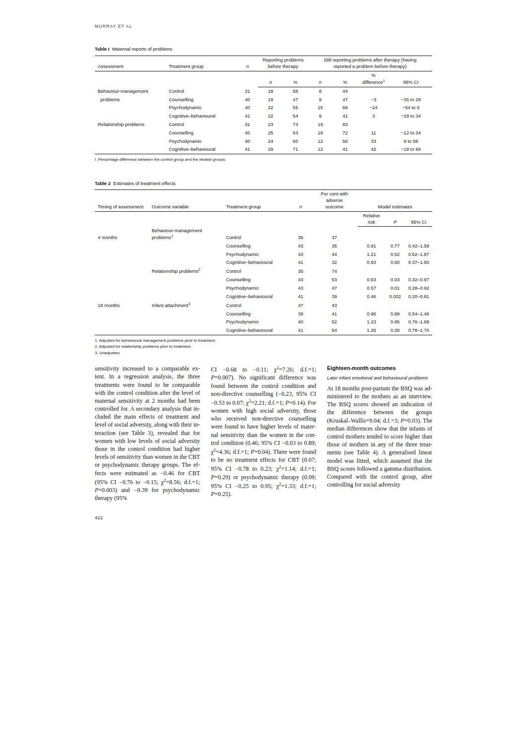Murray et al
Table I Maternal reports of problems
| Assessment | Treatment group | n | Reporting problems before therapy | Still reporting problems after therapy (having reported a problem before therapy) |
| --- | --- | --- | --- | --- |
| | | | n | % | n | % | % difference 1 | 95% CI |
| Behaviour-management | Control | 31 | 18 | 58 | 8 | 44 | | |
| problems | Counselling | 40 | 19 | 47 | 9 | 47 | −3 | −35 to 29 |
| | Psychodynamic | 40 | 22 | 55 | 15 | 68 | −24 | −54 to 6 |
| | Cognitive–behavioural | 41 | 22 | 54 | 9 | 41 | 3 | −28 to 34 |
| Relationship problems | Control | 31 | 23 | 74 | 19 | 83 | | |
| | Counselling | 40 | 25 | 63 | 18 | 72 | 11 | −12 to 34 |
| | Psychodynamic | 40 | 24 | 60 | 12 | 50 | 33 | 8 to 58 |
| | Cognitive–behavioural | 41 | 29 | 71 | 12 | 41 | 42 | −18 to 66 |
I. Percentage difference between the control group and the treated groups.
Table 2 Estimates of treatment effects
| Timing of assessment | Outcome variable | Treatment group | n | Per cent with adverse outcome | Model estimates |
| --- | --- | --- | --- | --- | --- |
| | | | | | Relative risk | P | 95% CI |
| 4 months | Behaviour-management problems 1 | Control | 35 | 37 | | | |
| | | Counselling | 43 | 35 | 0.91 | 0.77 | 0.42–1.58 |
| | | Psychodynamic | 43 | 44 | 1.21 | 0.52 | 0.62–1.87 |
| | | Cognitive–behavioural | 41 | 32 | 0.83 | 0.60 | 0.37–1.50 |
| | Relationship problems 2 | Control | 35 | 74 | | | |
| | | Counselling | 43 | 53 | 0.63 | 0.03 | 0.32–0.97 |
| | | Psychodynamic | 43 | 47 | 0.57 | 0.01 | 0.28–0.92 |
| | | Cognitive–behavioural | 41 | 39 | 0.46 | 0.002 | 0.20–0.81 |
| 18 months | Infant attachment 3 | Control | 47 | 43 | | | |
| | | Counselling | 39 | 41 | 0.96 | 0.89 | 0.54–1.46 |
| | | Psychodynamic | 40 | 52 | 1.23 | 0.86 | 0.76–1.68 |
| | | Cognitive–behavioural | 41 | 54 | 1.26 | 0.30 | 0.78–1.70 |
1. Adjusted for behavioural management problems prior to treatment.
2. Adjusted for relationship problems prior to treatment.
3. Unadjusted.
sensitivity increased to a comparable extent. In a regression analysis, the three treatments were found to be comparable with the control condition after the level of maternal sensitivity at 2 months had been controlled for. A secondary analysis that included the main effects of treatment and level of social adversity, along with their interaction (see Table 3), revealed that for women with low levels of social adversity those in the control condition had higher levels of sensitivity than women in the CBT or psychodynamic therapy groups. The effects were estimated as −0.46 for CBT (95% CI −0.76 to −0.15; χ2=8.56; d.f.=1; P=0.003) and −0.39 for psychodynamic therapy (95%
CI −0.68 to −0.11; χ2=7.26; d.f.=1; P=0.007). No significant difference was found between the control condition and non-directive counselling (−0.23, 95% CI −0.53 to 0.07; χ2=2.21; d.f.=1; P=0.14). For women with high social adversity, those who received non-directive counselling were found to have higher levels of maternal sensitivity than the women in the control condition (0.46; 95% CI −0.03 to 0.89; χ2=4.36; d.f.=1; P=0.04). There were found to be no treatment effects for CBT (0.07; 95% CI −0.78 to 0.23; χ2=1.14; d.f.=1; P=0.29) or psychodynamic therapy (0.09; 95% CI −0.25 to 0.95; χ2=1.33; d.f.=1; P=0.25).
Eighteen-month outcomes
Later infant emotional and behavioural problems
At 18 months post-partum the BSQ was administered to the mothers as an interview. The BSQ scores showed an indication of the difference between the groups (Kruskal–Wallis=9.04; d.f.=3; P=0.03). The median differences show that the infants of control mothers tended to score higher than those of mothers in any of the three treatments (see Table 4). A generalised linear model was fitted, which assumed that the BSQ scores followed a gamma distribution. Compared with the control group, after controlling for social adversity
422